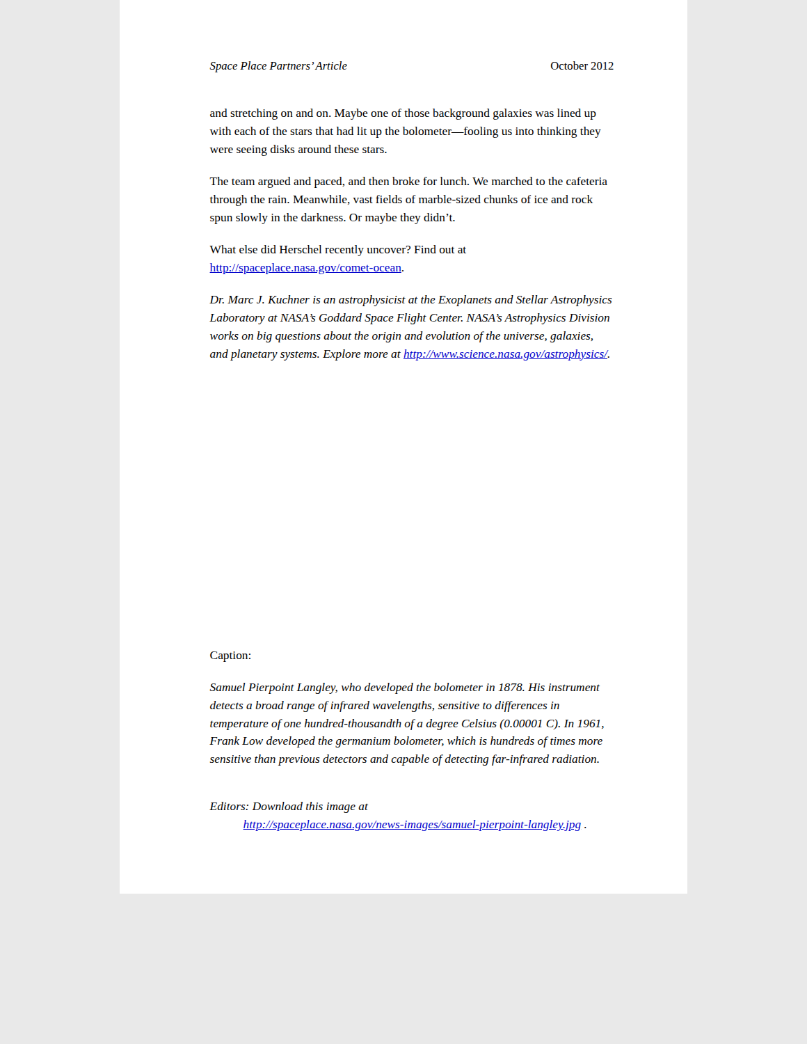Space Place Partners’ Article
October 2012
and stretching on and on. Maybe one of those background galaxies was lined up with each of the stars that had lit up the bolometer—fooling us into thinking they were seeing disks around these stars.
The team argued and paced, and then broke for lunch. We marched to the cafeteria through the rain. Meanwhile, vast fields of marble-sized chunks of ice and rock spun slowly in the darkness. Or maybe they didn’t.
What else did Herschel recently uncover? Find out at http://spaceplace.nasa.gov/comet-ocean.
Dr. Marc J. Kuchner is an astrophysicist at the Exoplanets and Stellar Astrophysics Laboratory at NASA’s Goddard Space Flight Center. NASA’s Astrophysics Division works on big questions about the origin and evolution of the universe, galaxies, and planetary systems. Explore more at http://www.science.nasa.gov/astrophysics/.
Caption:
Samuel Pierpoint Langley, who developed the bolometer in 1878. His instrument detects a broad range of infrared wavelengths, sensitive to differences in temperature of one hundred-thousandth of a degree Celsius (0.00001 C). In 1961, Frank Low developed the germanium bolometer, which is hundreds of times more sensitive than previous detectors and capable of detecting far-infrared radiation.
Editors: Download this image at http://spaceplace.nasa.gov/news-images/samuel-pierpoint-langley.jpg .